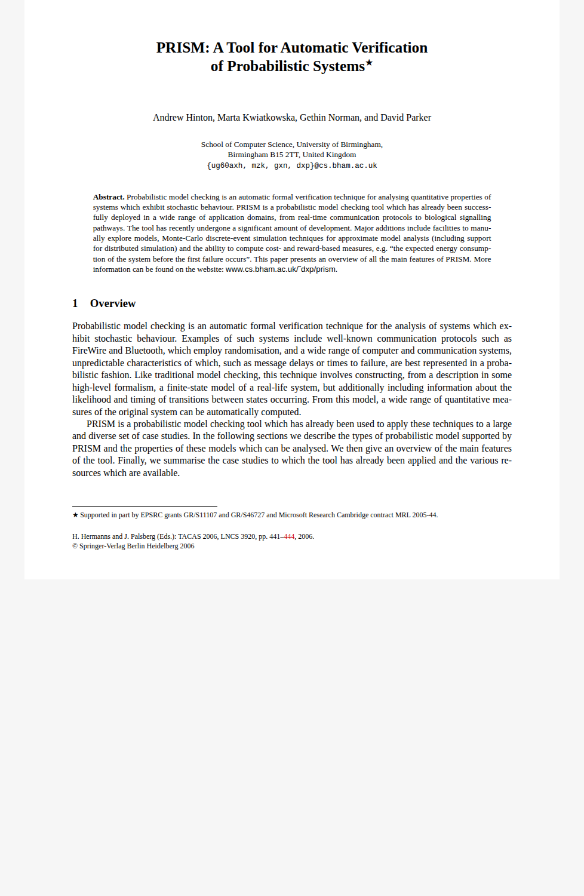PRISM: A Tool for Automatic Verification
of Probabilistic Systems★
Andrew Hinton, Marta Kwiatkowska, Gethin Norman, and David Parker
School of Computer Science, University of Birmingham,
Birmingham B15 2TT, United Kingdom
{ug60axh, mzk, gxn, dxp}@cs.bham.ac.uk
Abstract. Probabilistic model checking is an automatic formal verification technique for analysing quantitative properties of systems which exhibit stochastic behaviour. PRISM is a probabilistic model checking tool which has already been successfully deployed in a wide range of application domains, from real-time communication protocols to biological signalling pathways. The tool has recently undergone a significant amount of development. Major additions include facilities to manually explore models, Monte-Carlo discrete-event simulation techniques for approximate model analysis (including support for distributed simulation) and the ability to compute cost- and reward-based measures, e.g. “the expected energy consumption of the system before the first failure occurs”. This paper presents an overview of all the main features of PRISM. More information can be found on the website: www.cs.bham.ac.uk/˜dxp/prism.
1 Overview
Probabilistic model checking is an automatic formal verification technique for the analysis of systems which exhibit stochastic behaviour. Examples of such systems include well-known communication protocols such as FireWire and Bluetooth, which employ randomisation, and a wide range of computer and communication systems, unpredictable characteristics of which, such as message delays or times to failure, are best represented in a probabilistic fashion. Like traditional model checking, this technique involves constructing, from a description in some high-level formalism, a finite-state model of a real-life system, but additionally including information about the likelihood and timing of transitions between states occurring. From this model, a wide range of quantitative measures of the original system can be automatically computed.
PRISM is a probabilistic model checking tool which has already been used to apply these techniques to a large and diverse set of case studies. In the following sections we describe the types of probabilistic model supported by PRISM and the properties of these models which can be analysed. We then give an overview of the main features of the tool. Finally, we summarise the case studies to which the tool has already been applied and the various resources which are available.
★Supported in part by EPSRC grants GR/S11107 and GR/S46727 and Microsoft Research Cambridge contract MRL 2005-44.
H. Hermanns and J. Palsberg (Eds.): TACAS 2006, LNCS 3920, pp. 441–444, 2006.
© Springer-Verlag Berlin Heidelberg 2006